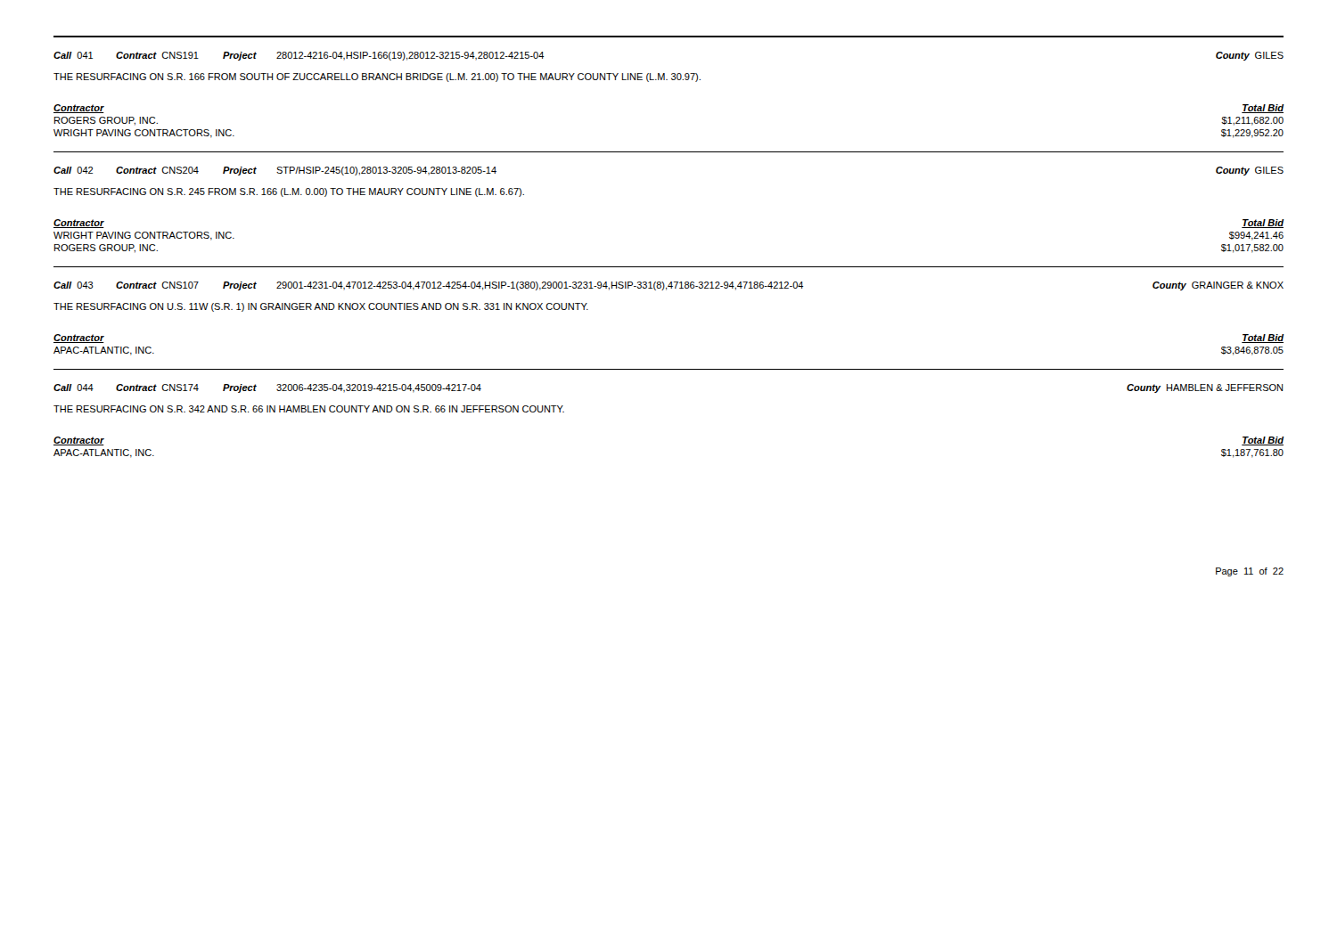| Call 041 | Contract CNS191 | Project | 28012-4216-04,HSIP-166(19),28012-3215-94,28012-4215-04 | County GILES |
THE RESURFACING ON S.R. 166 FROM SOUTH OF ZUCCARELLO BRANCH BRIDGE (L.M. 21.00) TO THE MAURY COUNTY LINE (L.M. 30.97).
| Contractor | Total Bid |
| ROGERS GROUP, INC. | $1,211,682.00 |
| WRIGHT PAVING CONTRACTORS, INC. | $1,229,952.20 |
| Call 042 | Contract CNS204 | Project | STP/HSIP-245(10),28013-3205-94,28013-8205-14 | County GILES |
THE RESURFACING ON S.R. 245 FROM S.R. 166 (L.M. 0.00) TO THE MAURY COUNTY LINE (L.M. 6.67).
| Contractor | Total Bid |
| WRIGHT PAVING CONTRACTORS, INC. | $994,241.46 |
| ROGERS GROUP, INC. | $1,017,582.00 |
| Call 043 | Contract CNS107 | Project | 29001-4231-04,47012-4253-04,47012-4254-04,HSIP-1(380),29001-3231-94,HSIP-331(8),47186-3212-94,47186-4212-04 | County GRAINGER & KNOX |
THE RESURFACING ON U.S. 11W (S.R. 1) IN GRAINGER AND KNOX COUNTIES AND ON S.R. 331 IN KNOX COUNTY.
| Contractor | Total Bid |
| APAC-ATLANTIC, INC. | $3,846,878.05 |
| Call 044 | Contract CNS174 | Project | 32006-4235-04,32019-4215-04,45009-4217-04 | County HAMBLEN & JEFFERSON |
THE RESURFACING ON S.R. 342 AND S.R. 66 IN HAMBLEN COUNTY AND ON S.R. 66 IN JEFFERSON COUNTY.
| Contractor | Total Bid |
| APAC-ATLANTIC, INC. | $1,187,761.80 |
Page 11 of 22